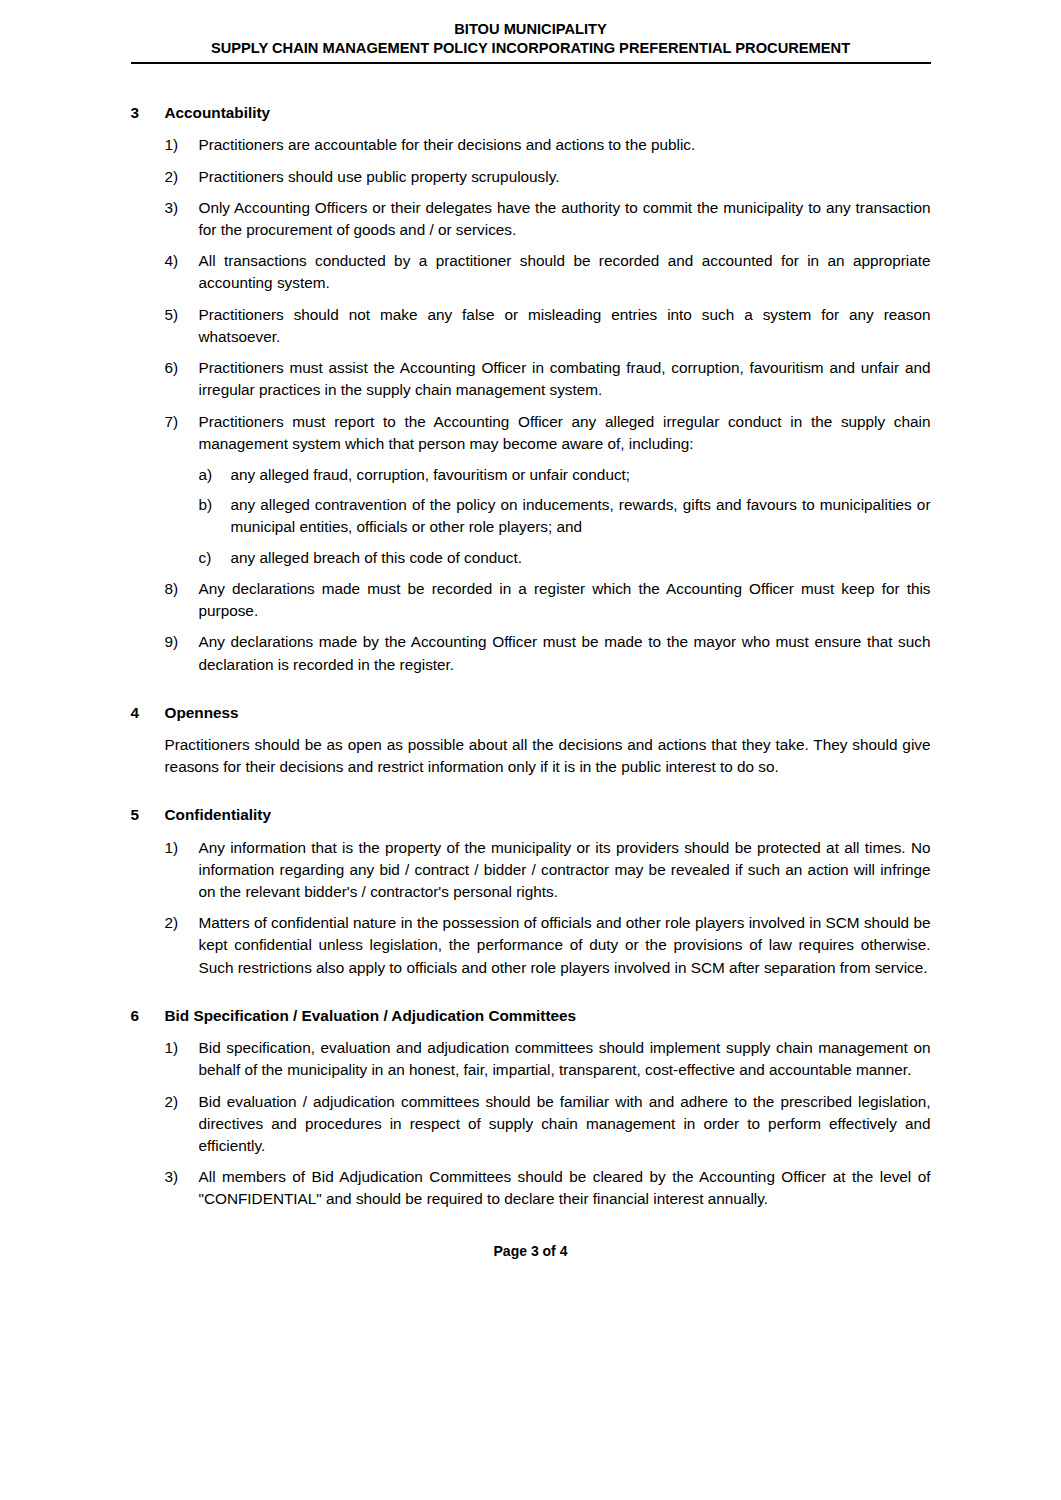BITOU MUNICIPALITY SUPPLY CHAIN MANAGEMENT POLICY INCORPORATING PREFERENTIAL PROCUREMENT
3 Accountability
Practitioners are accountable for their decisions and actions to the public.
Practitioners should use public property scrupulously.
Only Accounting Officers or their delegates have the authority to commit the municipality to any transaction for the procurement of goods and / or services.
All transactions conducted by a practitioner should be recorded and accounted for in an appropriate accounting system.
Practitioners should not make any false or misleading entries into such a system for any reason whatsoever.
Practitioners must assist the Accounting Officer in combating fraud, corruption, favouritism and unfair and irregular practices in the supply chain management system.
Practitioners must report to the Accounting Officer any alleged irregular conduct in the supply chain management system which that person may become aware of, including:
any alleged fraud, corruption, favouritism or unfair conduct;
any alleged contravention of the policy on inducements, rewards, gifts and favours to municipalities or municipal entities, officials or other role players; and
any alleged breach of this code of conduct.
Any declarations made must be recorded in a register which the Accounting Officer must keep for this purpose.
Any declarations made by the Accounting Officer must be made to the mayor who must ensure that such declaration is recorded in the register.
4 Openness
Practitioners should be as open as possible about all the decisions and actions that they take. They should give reasons for their decisions and restrict information only if it is in the public interest to do so.
5 Confidentiality
Any information that is the property of the municipality or its providers should be protected at all times. No information regarding any bid / contract / bidder / contractor may be revealed if such an action will infringe on the relevant bidder's / contractor's personal rights.
Matters of confidential nature in the possession of officials and other role players involved in SCM should be kept confidential unless legislation, the performance of duty or the provisions of law requires otherwise. Such restrictions also apply to officials and other role players involved in SCM after separation from service.
6 Bid Specification / Evaluation / Adjudication Committees
Bid specification, evaluation and adjudication committees should implement supply chain management on behalf of the municipality in an honest, fair, impartial, transparent, cost-effective and accountable manner.
Bid evaluation / adjudication committees should be familiar with and adhere to the prescribed legislation, directives and procedures in respect of supply chain management in order to perform effectively and efficiently.
All members of Bid Adjudication Committees should be cleared by the Accounting Officer at the level of "CONFIDENTIAL" and should be required to declare their financial interest annually.
Page 3 of 4